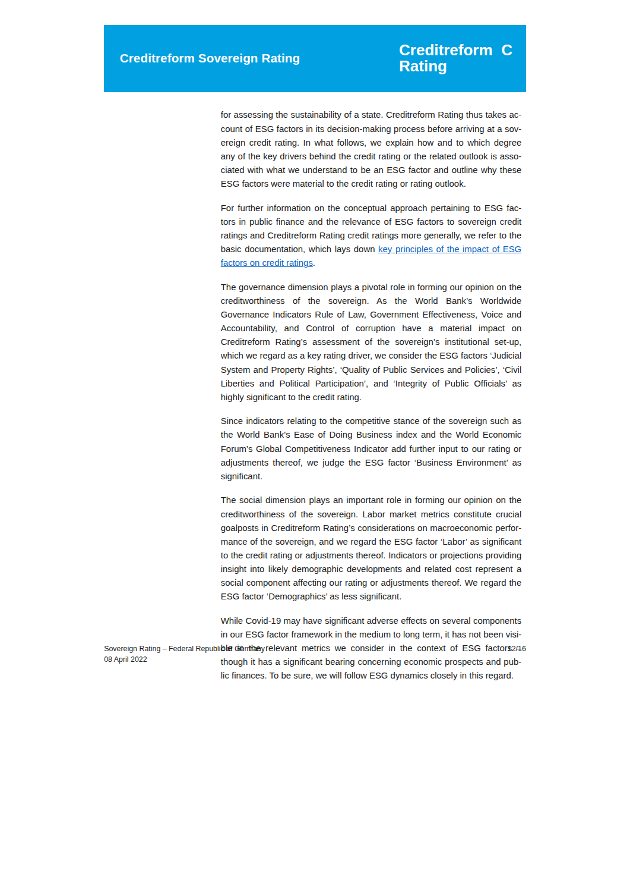Creditreform Sovereign Rating
Creditreform C
Rating
for assessing the sustainability of a state. Creditreform Rating thus takes account of ESG factors in its decision-making process before arriving at a sovereign credit rating. In what follows, we explain how and to which degree any of the key drivers behind the credit rating or the related outlook is associated with what we understand to be an ESG factor and outline why these ESG factors were material to the credit rating or rating outlook.
For further information on the conceptual approach pertaining to ESG factors in public finance and the relevance of ESG factors to sovereign credit ratings and Creditreform Rating credit ratings more generally, we refer to the basic documentation, which lays down key principles of the impact of ESG factors on credit ratings.
The governance dimension plays a pivotal role in forming our opinion on the creditworthiness of the sovereign. As the World Bank’s Worldwide Governance Indicators Rule of Law, Government Effectiveness, Voice and Accountability, and Control of corruption have a material impact on Creditreform Rating’s assessment of the sovereign’s institutional set-up, which we regard as a key rating driver, we consider the ESG factors ‘Judicial System and Property Rights’, ‘Quality of Public Services and Policies’, ‘Civil Liberties and Political Participation’, and ‘Integrity of Public Officials’ as highly significant to the credit rating.
Since indicators relating to the competitive stance of the sovereign such as the World Bank’s Ease of Doing Business index and the World Economic Forum’s Global Competitiveness Indicator add further input to our rating or adjustments thereof, we judge the ESG factor ‘Business Environment’ as significant.
The social dimension plays an important role in forming our opinion on the creditworthiness of the sovereign. Labor market metrics constitute crucial goalposts in Creditreform Rating’s considerations on macroeconomic performance of the sovereign, and we regard the ESG factor ‘Labor’ as significant to the credit rating or adjustments thereof. Indicators or projections providing insight into likely demographic developments and related cost represent a social component affecting our rating or adjustments thereof. We regard the ESG factor ‘Demographics’ as less significant.
While Covid-19 may have significant adverse effects on several components in our ESG factor framework in the medium to long term, it has not been visible in the relevant metrics we consider in the context of ESG factors – though it has a significant bearing concerning economic prospects and public finances. To be sure, we will follow ESG dynamics closely in this regard.
Sovereign Rating – Federal Republic of Germany
08 April 2022
12/16